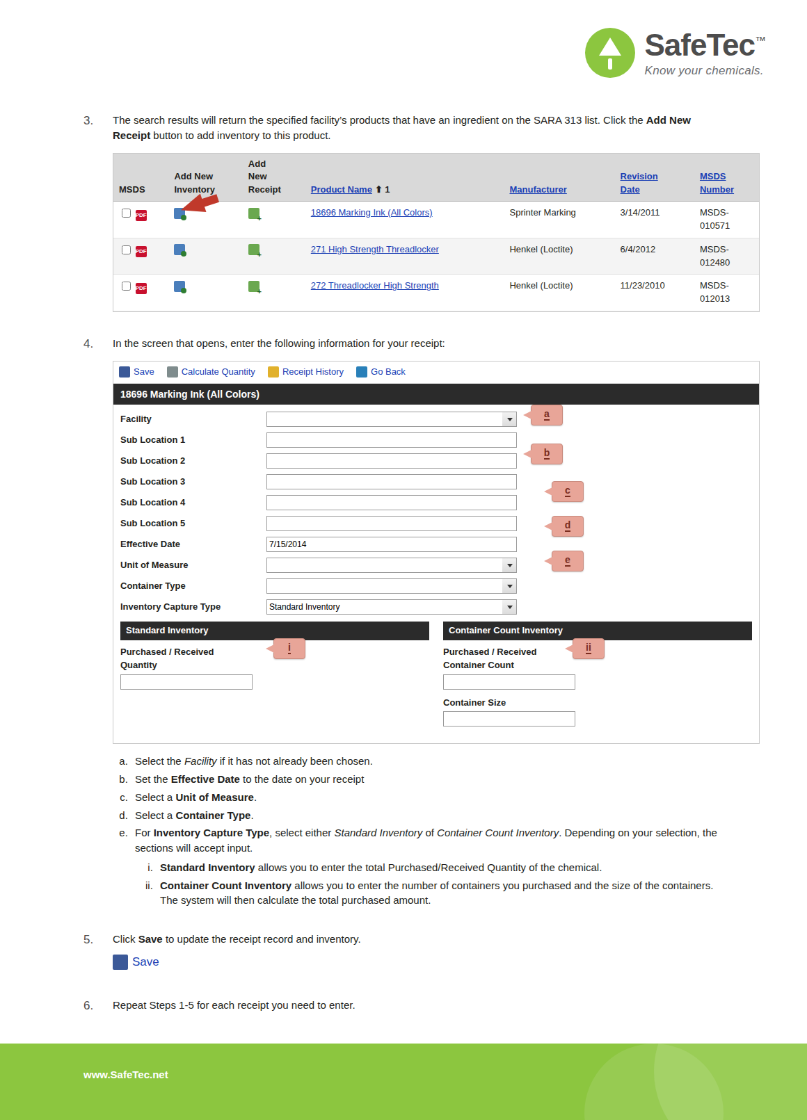SafeTec™
Know your chemicals.
The search results will return the specified facility’s products that have an ingredient on the SARA 313 list. Click the Add New Receipt button to add inventory to this product.
| MSDS | Add New Inventory | Add New Receipt | Product Name ⬆ 1 | Manufacturer | Revision Date | MSDS Number |
| --- | --- | --- | --- | --- | --- | --- |
| PDF | | | 18696 Marking Ink (All Colors) | Sprinter Marking | 3/14/2011 | MSDS- 010571 |
| PDF | | | 271 High Strength Threadlocker | Henkel (Loctite) | 6/4/2012 | MSDS- 012480 |
| PDF | | | 272 Threadlocker High Strength | Henkel (Loctite) | 11/23/2010 | MSDS- 012013 |
In the screen that opens, enter the following information for your receipt:
Save Calculate Quantity Receipt History Go Back
18696 Marking Ink (All Colors)
Facility
Sub Location 1
Sub Location 2
Sub Location 3
Sub Location 4
Sub Location 5
Effective Date
Unit of Measure
Container Type
Inventory Capture Type
Standard InventoryContainer Count Inventory
Standard Inventory
Purchased / Received
Quantity
Container Count Inventory
Purchased / Received
Container Count
Container Size
a
b
c
d
e
i
ii
Select the Facility if it has not already been chosen.
Set the Effective Date to the date on your receipt
Select a Unit of Measure.
Select a Container Type.
For Inventory Capture Type, select either Standard Inventory of Container Count Inventory. Depending on your selection, the sections will accept input.
Standard Inventory allows you to enter the total Purchased/Received Quantity of the chemical.
Container Count Inventory allows you to enter the number of containers you purchased and the size of the containers. The system will then calculate the total purchased amount.
Click Save to update the receipt record and inventory.
Save
Repeat Steps 1-5 for each receipt you need to enter.
www.SafeTec.net